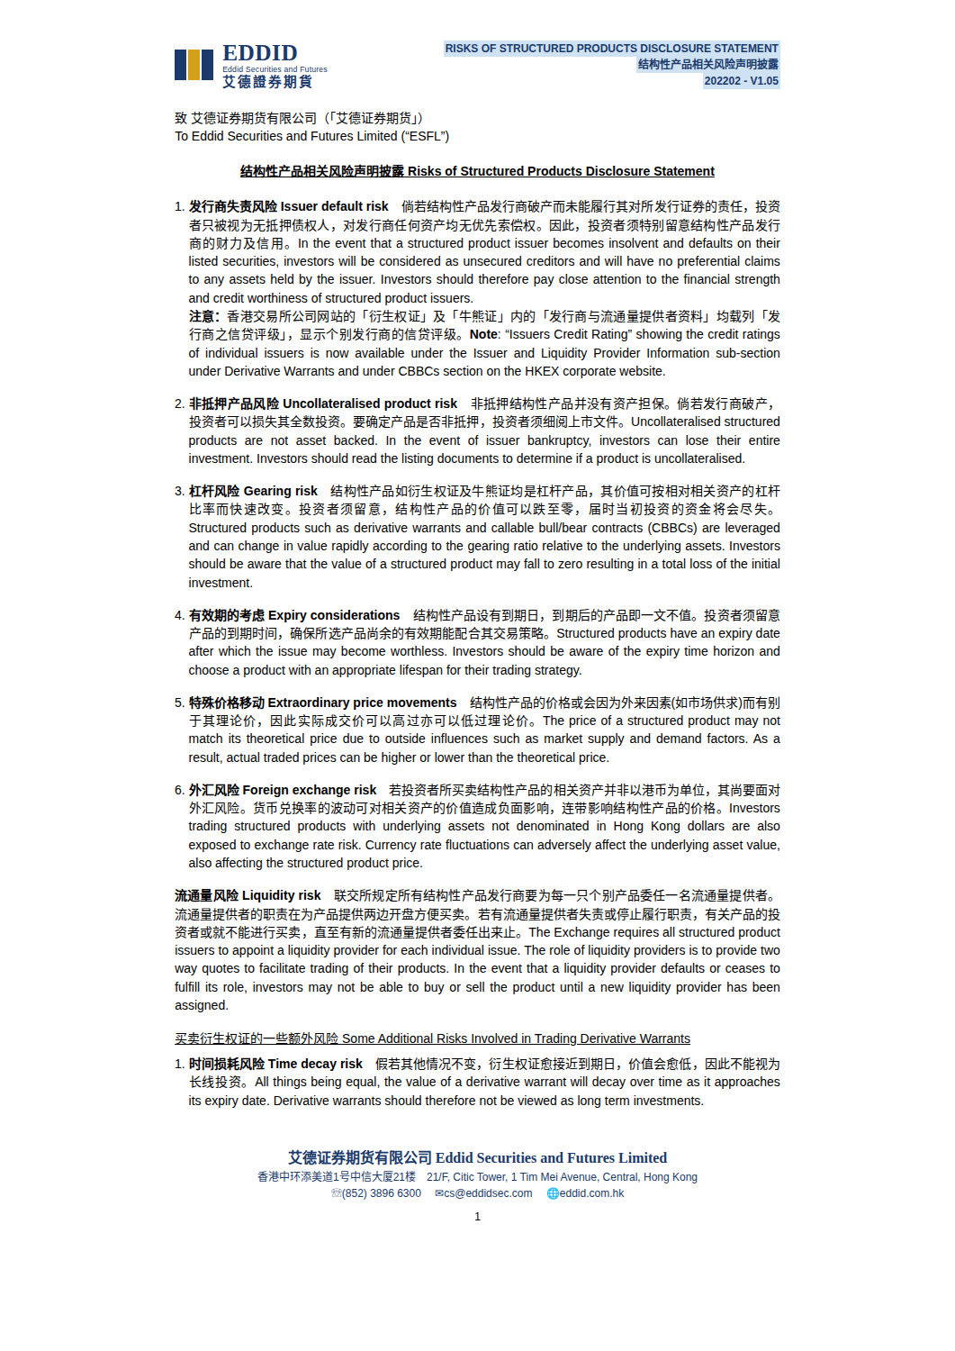EDDID
Eddid Securities and Futures
艾德證券期貨
RISKS OF STRUCTURED PRODUCTS DISCLOSURE STATEMENT
结构性产品相关风险声明披露
202202 - V1.05
致 艾德证券期货有限公司（「艾德证券期货」）
To Eddid Securities and Futures Limited (“ESFL”)
结构性产品相关风险声明披露 Risks of Structured Products Disclosure Statement
发行商失责风险 Issuer default risk　倘若结构性产品发行商破产而未能履行其对所发行证券的责任，投资者只被视为无抵押债权人，对发行商任何资产均无优先索偿权。因此，投资者须特别留意结构性产品发行商的财力及信用。In the event that a structured product issuer becomes insolvent and defaults on their listed securities, investors will be considered as unsecured creditors and will have no preferential claims to any assets held by the issuer. Investors should therefore pay close attention to the financial strength and credit worthiness of structured product issuers.
注意：香港交易所公司网站的「衍生权证」及「牛熊证」内的「发行商与流通量提供者资料」均载列「发行商之信贷评级」，显示个别发行商的信贷评级。Note: “Issuers Credit Rating” showing the credit ratings of individual issuers is now available under the Issuer and Liquidity Provider Information sub-section under Derivative Warrants and under CBBCs section on the HKEX corporate website.
非抵押产品风险 Uncollateralised product risk　非抵押结构性产品并没有资产担保。倘若发行商破产，投资者可以损失其全数投资。要确定产品是否非抵押，投资者须细阅上市文件。Uncollateralised structured products are not asset backed. In the event of issuer bankruptcy, investors can lose their entire investment. Investors should read the listing documents to determine if a product is uncollateralised.
杠杆风险 Gearing risk　结构性产品如衍生权证及牛熊证均是杠杆产品，其价值可按相对相关资产的杠杆比率而快速改变。投资者须留意，结构性产品的价值可以跌至零，届时当初投资的资金将会尽失。Structured products such as derivative warrants and callable bull/bear contracts (CBBCs) are leveraged and can change in value rapidly according to the gearing ratio relative to the underlying assets. Investors should be aware that the value of a structured product may fall to zero resulting in a total loss of the initial investment.
有效期的考虑 Expiry considerations　结构性产品设有到期日，到期后的产品即一文不值。投资者须留意产品的到期时间，确保所选产品尚余的有效期能配合其交易策略。Structured products have an expiry date after which the issue may become worthless. Investors should be aware of the expiry time horizon and choose a product with an appropriate lifespan for their trading strategy.
特殊价格移动 Extraordinary price movements　结构性产品的价格或会因为外来因素(如市场供求)而有别于其理论价，因此实际成交价可以高过亦可以低过理论价。The price of a structured product may not match its theoretical price due to outside influences such as market supply and demand factors. As a result, actual traded prices can be higher or lower than the theoretical price.
外汇风险 Foreign exchange risk　若投资者所买卖结构性产品的相关资产并非以港币为单位，其尚要面对外汇风险。货币兑换率的波动可对相关资产的价值造成负面影响，连带影响结构性产品的价格。Investors trading structured products with underlying assets not denominated in Hong Kong dollars are also exposed to exchange rate risk. Currency rate fluctuations can adversely affect the underlying asset value, also affecting the structured product price.
流通量风险 Liquidity risk　联交所规定所有结构性产品发行商要为每一只个别产品委任一名流通量提供者。流通量提供者的职责在为产品提供两边开盘方便买卖。若有流通量提供者失责或停止履行职责，有关产品的投资者或就不能进行买卖，直至有新的流通量提供者委任出来止。The Exchange requires all structured product issuers to appoint a liquidity provider for each individual issue. The role of liquidity providers is to provide two way quotes to facilitate trading of their products. In the event that a liquidity provider defaults or ceases to fulfill its role, investors may not be able to buy or sell the product until a new liquidity provider has been assigned.
买卖衍生权证的一些额外风险 Some Additional Risks Involved in Trading Derivative Warrants
时间损耗风险 Time decay risk　假若其他情况不变，衍生权证愈接近到期日，价值会愈低，因此不能视为长线投资。All things being equal, the value of a derivative warrant will decay over time as it approaches its expiry date. Derivative warrants should therefore not be viewed as long term investments.
艾德证券期货有限公司 Eddid Securities and Futures Limited
香港中环添美道1号中信大厦21楼　21/F, Citic Tower, 1 Tim Mei Avenue, Central, Hong Kong
☏(852) 3896 6300 ✉cs@eddidsec.com 🌐eddid.com.hk
1